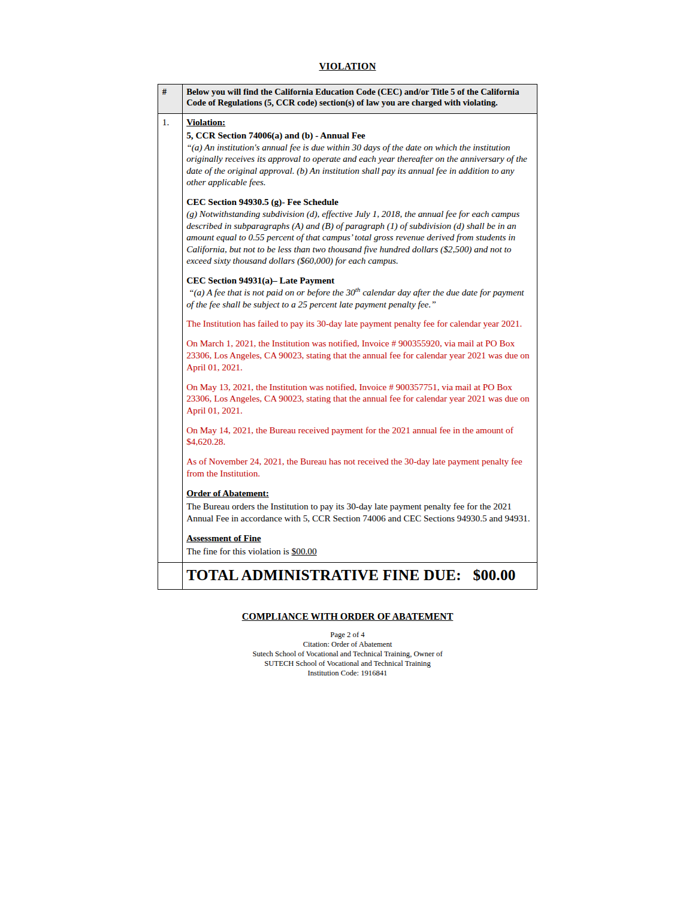VIOLATION
| # | Below you will find the California Education Code (CEC) and/or Title 5 of the California Code of Regulations (5, CCR code) section(s) of law you are charged with violating. |
| 1. | Violation: 5, CCR Section 74006(a) and (b) - Annual Fee “(a) An institution's annual fee is due within 30 days of the date on which the institution originally receives its approval to operate and each year thereafter on the anniversary of the date of the original approval. (b) An institution shall pay its annual fee in addition to any other applicable fees. CEC Section 94930.5 (g)- Fee Schedule (g) Notwithstanding subdivision (d), effective July 1, 2018, the annual fee for each campus described in subparagraphs (A) and (B) of paragraph (1) of subdivision (d) shall be in an amount equal to 0.55 percent of that campus’ total gross revenue derived from students in California, but not to be less than two thousand five hundred dollars ($2,500) and not to exceed sixty thousand dollars ($60,000) for each campus. CEC Section 94931(a)– Late Payment “(a) A fee that is not paid on or before the 30 th calendar day after the due date for payment of the fee shall be subject to a 25 percent late payment penalty fee.” The Institution has failed to pay its 30-day late payment penalty fee for calendar year 2021. On March 1, 2021, the Institution was notified, Invoice # 900355920, via mail at PO Box 23306, Los Angeles, CA 90023, stating that the annual fee for calendar year 2021 was due on April 01, 2021. On May 13, 2021, the Institution was notified, Invoice # 900357751, via mail at PO Box 23306, Los Angeles, CA 90023, stating that the annual fee for calendar year 2021 was due on April 01, 2021. On May 14, 2021, the Bureau received payment for the 2021 annual fee in the amount of $4,620.28. As of November 24, 2021, the Bureau has not received the 30-day late payment penalty fee from the Institution. Order of Abatement: The Bureau orders the Institution to pay its 30-day late payment penalty fee for the 2021 Annual Fee in accordance with 5, CCR Section 74006 and CEC Sections 94930.5 and 94931. Assessment of Fine The fine for this violation is $00.00 |
| | TOTAL ADMINISTRATIVE FINE DUE: $00.00 |
COMPLIANCE WITH ORDER OF ABATEMENT
Page 2 of 4
Citation: Order of Abatement
Sutech School of Vocational and Technical Training, Owner of
SUTECH School of Vocational and Technical Training
Institution Code: 1916841